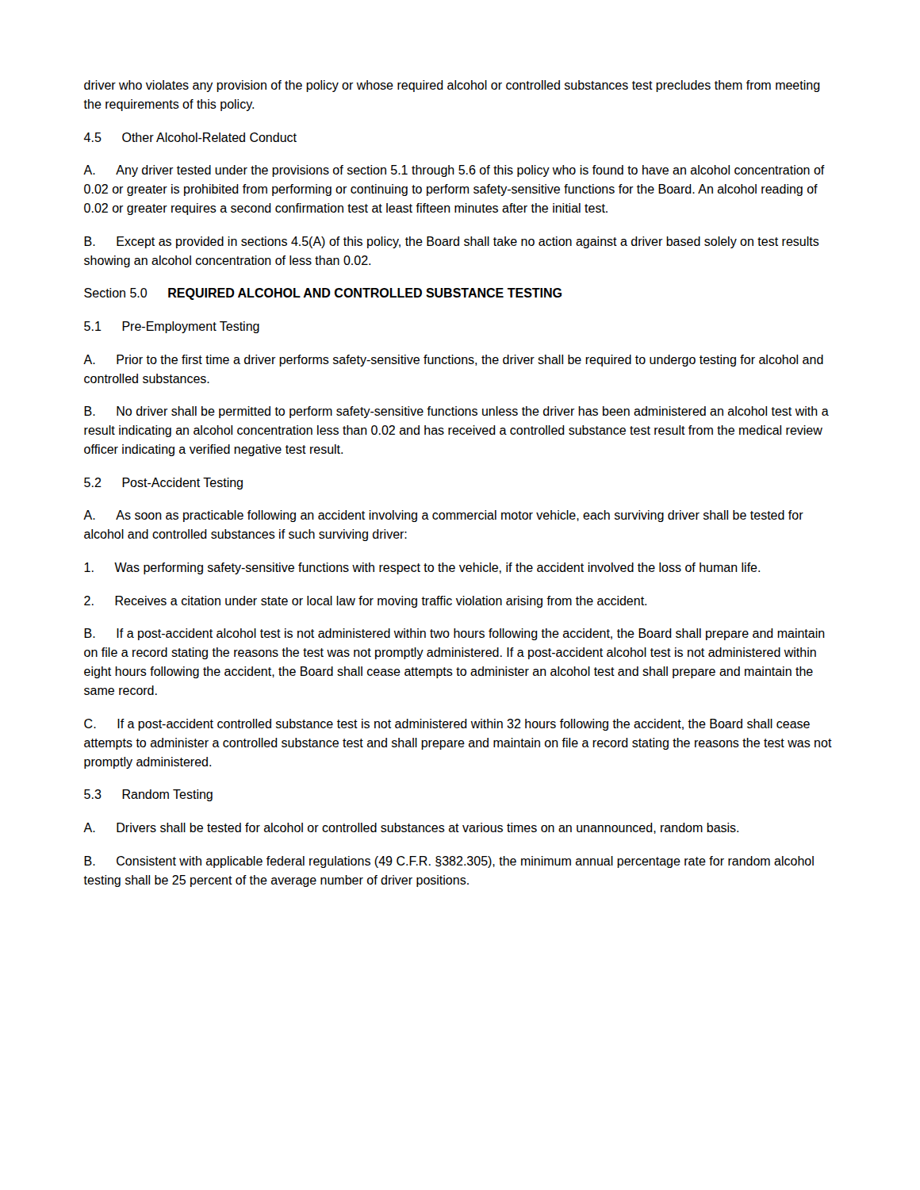driver who violates any provision of the policy or whose required alcohol or controlled substances test precludes them from meeting the requirements of this policy.
4.5 Other Alcohol-Related Conduct
A. Any driver tested under the provisions of section 5.1 through 5.6 of this policy who is found to have an alcohol concentration of 0.02 or greater is prohibited from performing or continuing to perform safety-sensitive functions for the Board. An alcohol reading of 0.02 or greater requires a second confirmation test at least fifteen minutes after the initial test.
B. Except as provided in sections 4.5(A) of this policy, the Board shall take no action against a driver based solely on test results showing an alcohol concentration of less than 0.02.
Section 5.0 REQUIRED ALCOHOL AND CONTROLLED SUBSTANCE TESTING
5.1 Pre-Employment Testing
A. Prior to the first time a driver performs safety-sensitive functions, the driver shall be required to undergo testing for alcohol and controlled substances.
B. No driver shall be permitted to perform safety-sensitive functions unless the driver has been administered an alcohol test with a result indicating an alcohol concentration less than 0.02 and has received a controlled substance test result from the medical review officer indicating a verified negative test result.
5.2 Post-Accident Testing
A. As soon as practicable following an accident involving a commercial motor vehicle, each surviving driver shall be tested for alcohol and controlled substances if such surviving driver:
1. Was performing safety-sensitive functions with respect to the vehicle, if the accident involved the loss of human life.
2. Receives a citation under state or local law for moving traffic violation arising from the accident.
B. If a post-accident alcohol test is not administered within two hours following the accident, the Board shall prepare and maintain on file a record stating the reasons the test was not promptly administered. If a post-accident alcohol test is not administered within eight hours following the accident, the Board shall cease attempts to administer an alcohol test and shall prepare and maintain the same record.
C. If a post-accident controlled substance test is not administered within 32 hours following the accident, the Board shall cease attempts to administer a controlled substance test and shall prepare and maintain on file a record stating the reasons the test was not promptly administered.
5.3 Random Testing
A. Drivers shall be tested for alcohol or controlled substances at various times on an unannounced, random basis.
B. Consistent with applicable federal regulations (49 C.F.R. §382.305), the minimum annual percentage rate for random alcohol testing shall be 25 percent of the average number of driver positions.